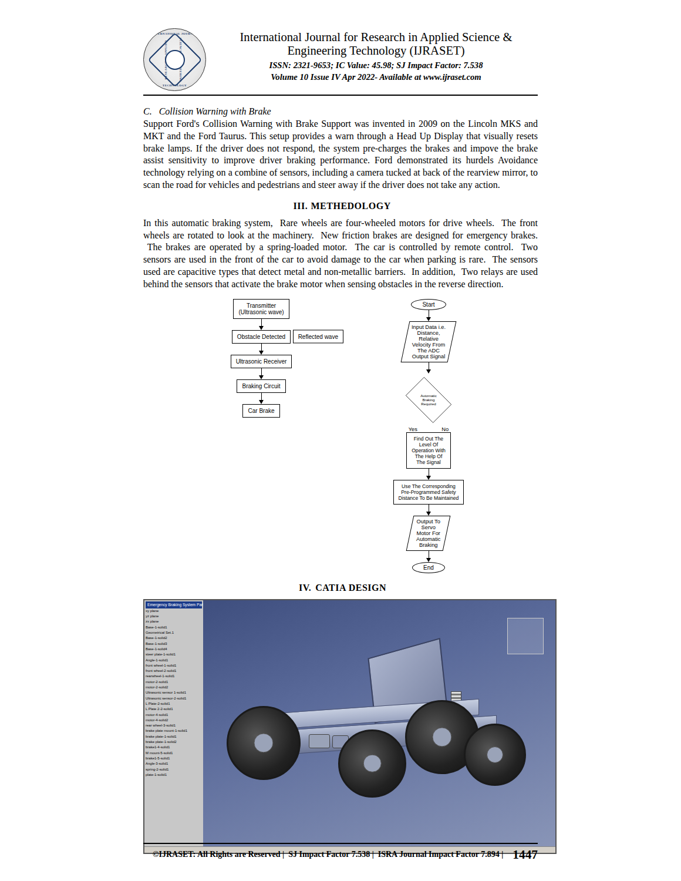INTERNATIONAL JOURNAL TECHNOLOGY RESEARCH IN APPLIED SCIENCE & ENGINEERING
International Journal for Research in Applied Science & Engineering Technology (IJRASET)
ISSN: 2321-9653; IC Value: 45.98; SJ Impact Factor: 7.538
Volume 10 Issue IV Apr 2022- Available at www.ijraset.com
C. Collision Warning with Brake
Support Ford's Collision Warning with Brake Support was invented in 2009 on the Lincoln MKS and MKT and the Ford Taurus. This setup provides a warn through a Head Up Display that visually resets brake lamps. If the driver does not respond, the system pre-charges the brakes and impove the brake assist sensitivity to improve driver braking performance. Ford demonstrated its hurdels Avoidance technology relying on a combine of sensors, including a camera tucked at back of the rearview mirror, to scan the road for vehicles and pedestrians and steer away if the driver does not take any action.
III. METHEDOLOGY
In this automatic braking system, Rare wheels are four-wheeled motors for drive wheels. The front wheels are rotated to look at the machinery. New friction brakes are designed for emergency brakes. The brakes are operated by a spring-loaded motor. The car is controlled by remote control. Two sensors are used in the front of the car to avoid damage to the car when parking is rare. The sensors used are capacitive types that detect metal and non-metallic barriers. In addition, Two relays are used behind the sensors that activate the brake motor when sensing obstacles in the reverse direction.
Transmitter
(Ultrasonic wave)
Obstacle Detected
Reflected wave
Ultrasonic Receiver
Braking Circuit
Car Brake
Start
Input Data i.e.
Distance,
Relative
Velocity From
The ADC
Output Signal
Automatic
Braking
Required
Yes No
Find Out The
Level Of
Operation With
The Help Of
The Signal
Use The Corresponding
Pre-Programmed Safety
Distance To Be Maintained
Output To
Servo
Motor For
Automatic
Braking
End
IV. CATIA DESIGN
Emergency Braking System Part (1)
xy plane
yz plane
zx plane
Base-1-solid1
Geometrical Set.1
Base-1-solid2
Base-1-solid3
Base-1-solid4
steer plate-1-solid1
Angle-1-solid1
front wheel-1-solid1
front wheel-2-solid1
rearwheel-1-solid1
motor-2-solid1
motor-2-solid2
Ultrasonic sensor 1-solid1
Ultrasonic sensor-2-solid1
L Plate-2-solid1
L Plate 2-2-solid1
motor-4-solid1
motor-4-solid2
rear wheel-3-solid1
brake plate mount-1-solid1
brake plate-1-solid1
brake plate-1-solid2
brake1-4-solid1
M mount-5-solid1
brake1-5-solid1
Angle-3-solid1
spring-2-solid1
plate-1-solid1
©IJRASET: All Rights are Reserved | SJ Impact Factor 7.538 | ISRA Journal Impact Factor 7.894 |
1447